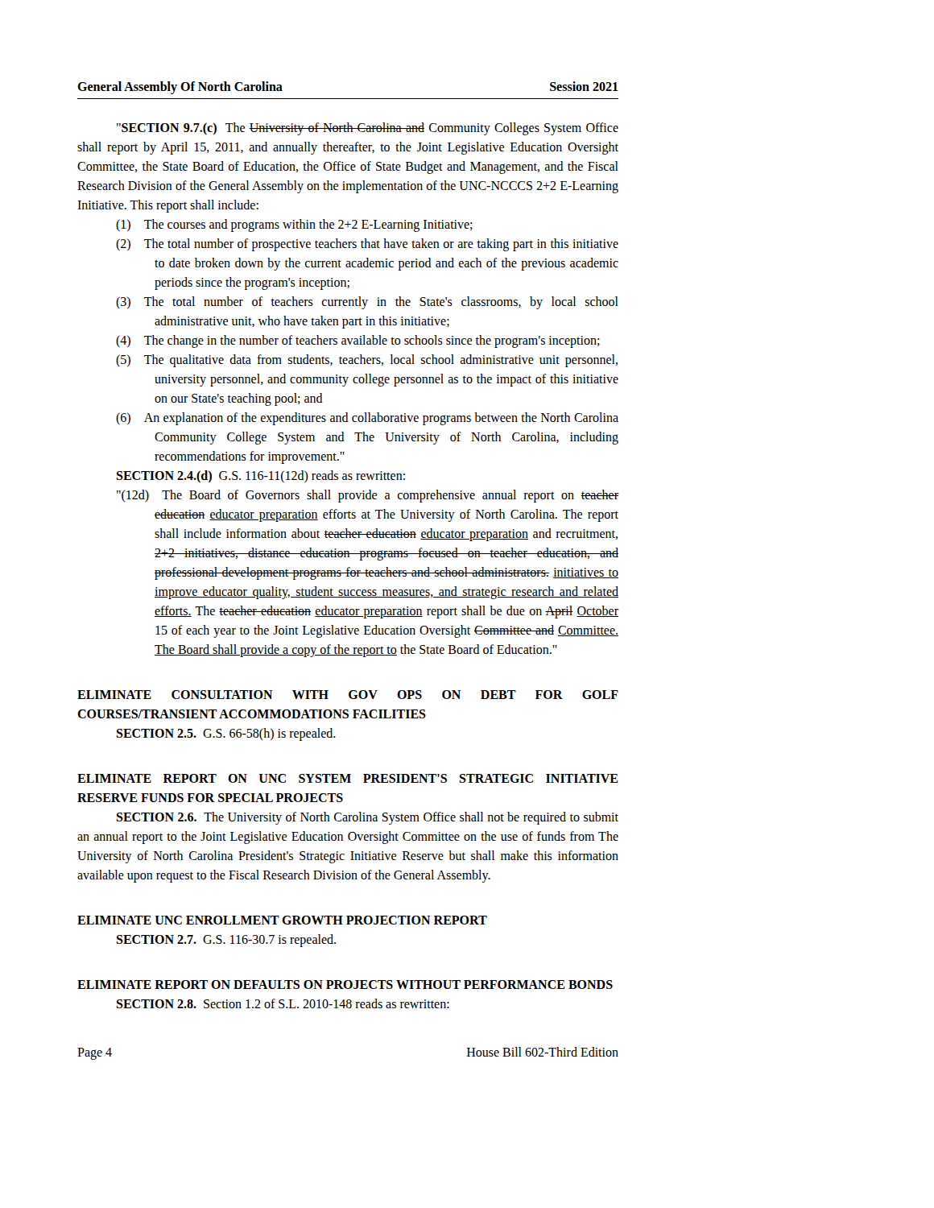General Assembly Of North Carolina Session 2021
"SECTION 9.7.(c) The University of North Carolina and Community Colleges System Office shall report by April 15, 2011, and annually thereafter, to the Joint Legislative Education Oversight Committee, the State Board of Education, the Office of State Budget and Management, and the Fiscal Research Division of the General Assembly on the implementation of the UNC-NCCCS 2+2 E-Learning Initiative. This report shall include:
(1) The courses and programs within the 2+2 E-Learning Initiative;
(2) The total number of prospective teachers that have taken or are taking part in this initiative to date broken down by the current academic period and each of the previous academic periods since the program's inception;
(3) The total number of teachers currently in the State's classrooms, by local school administrative unit, who have taken part in this initiative;
(4) The change in the number of teachers available to schools since the program's inception;
(5) The qualitative data from students, teachers, local school administrative unit personnel, university personnel, and community college personnel as to the impact of this initiative on our State's teaching pool; and
(6) An explanation of the expenditures and collaborative programs between the North Carolina Community College System and The University of North Carolina, including recommendations for improvement."
SECTION 2.4.(d) G.S. 116-11(12d) reads as rewritten:
"(12d) The Board of Governors shall provide a comprehensive annual report on teacher education educator preparation efforts at The University of North Carolina. The report shall include information about teacher education educator preparation and recruitment, 2+2 initiatives, distance education programs focused on teacher education, and professional development programs for teachers and school administrators. initiatives to improve educator quality, student success measures, and strategic research and related efforts. The teacher education educator preparation report shall be due on April October 15 of each year to the Joint Legislative Education Oversight Committee and Committee. The Board shall provide a copy of the report to the State Board of Education."
ELIMINATE CONSULTATION WITH GOV OPS ON DEBT FOR GOLF COURSES/TRANSIENT ACCOMMODATIONS FACILITIES
SECTION 2.5. G.S. 66-58(h) is repealed.
ELIMINATE REPORT ON UNC SYSTEM PRESIDENT'S STRATEGIC INITIATIVE RESERVE FUNDS FOR SPECIAL PROJECTS
SECTION 2.6. The University of North Carolina System Office shall not be required to submit an annual report to the Joint Legislative Education Oversight Committee on the use of funds from The University of North Carolina President's Strategic Initiative Reserve but shall make this information available upon request to the Fiscal Research Division of the General Assembly.
ELIMINATE UNC ENROLLMENT GROWTH PROJECTION REPORT
SECTION 2.7. G.S. 116-30.7 is repealed.
ELIMINATE REPORT ON DEFAULTS ON PROJECTS WITHOUT PERFORMANCE BONDS
SECTION 2.8. Section 1.2 of S.L. 2010-148 reads as rewritten:
Page 4 House Bill 602-Third Edition